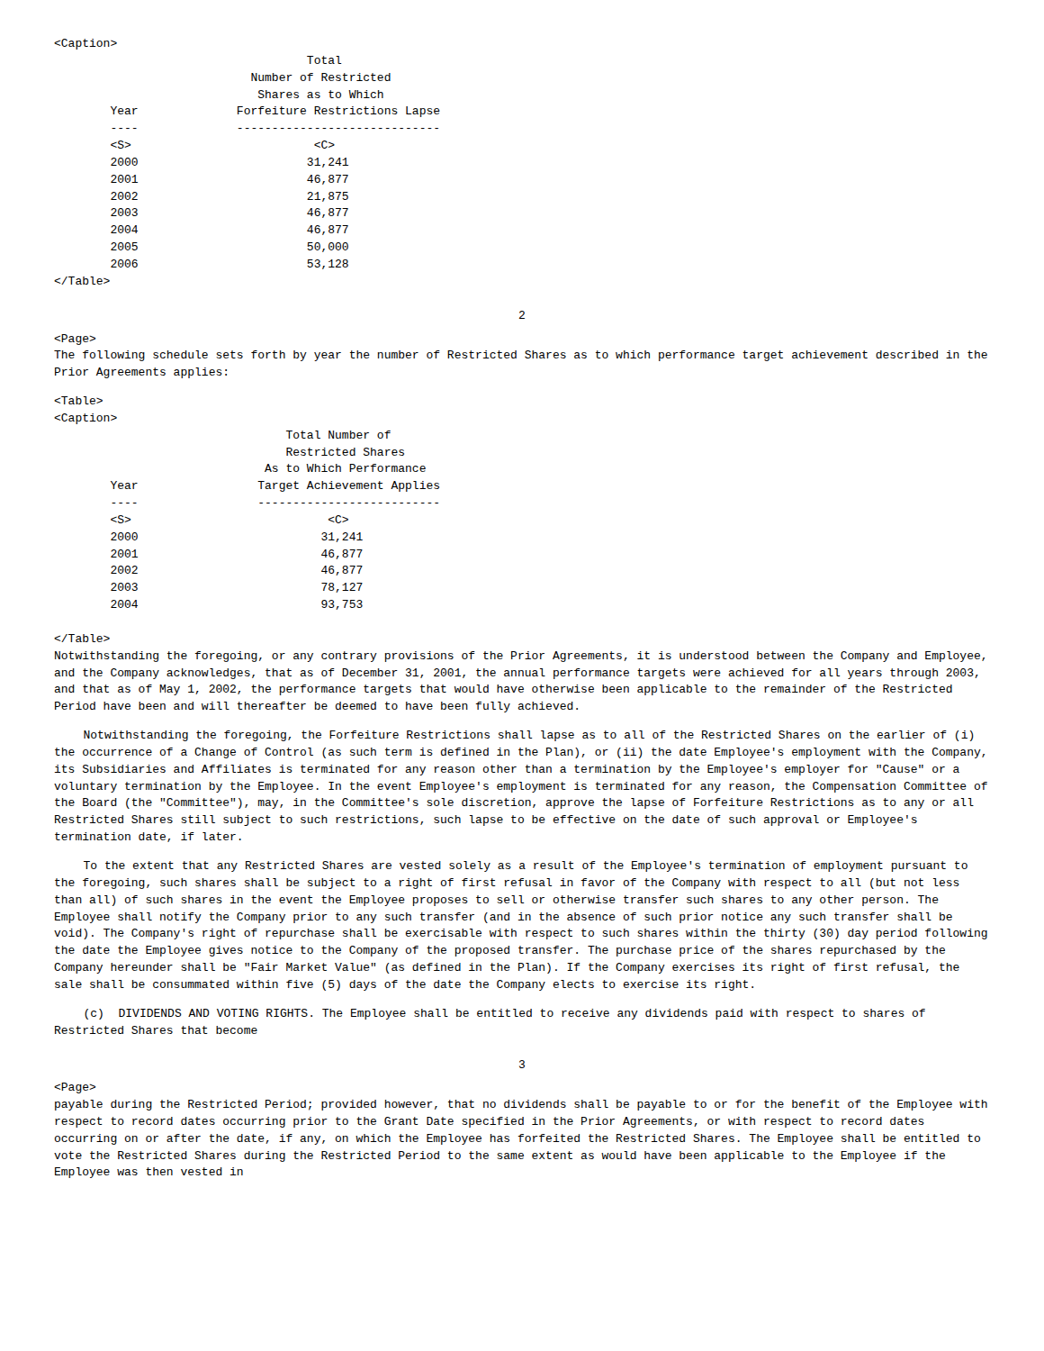<Caption>
                                    Total
                            Number of Restricted
                             Shares as to Which
        Year              Forfeiture Restrictions Lapse
        ----              -----------------------------
        <S>                          <C>
        2000                        31,241
        2001                        46,877
        2002                        21,875
        2003                        46,877
        2004                        46,877
        2005                        50,000
        2006                        53,128
</Table>
2
<Page>
The following schedule sets forth by year the number of Restricted Shares as to which performance target achievement described in the Prior Agreements applies:
<Table>
<Caption>
                                 Total Number of
                                 Restricted Shares
                              As to Which Performance
        Year                 Target Achievement Applies
        ----                 --------------------------
        <S>                            <C>
        2000                          31,241
        2001                          46,877
        2002                          46,877
        2003                          78,127
        2004                          93,753

</Table>
Notwithstanding the foregoing, or any contrary provisions of the Prior Agreements, it is understood between the Company and Employee, and the Company acknowledges, that as of December 31, 2001, the annual performance targets were achieved for all years through 2003, and that as of May 1, 2002, the performance targets that would have otherwise been applicable to the remainder of the Restricted Period have been and will thereafter be deemed to have been fully achieved.
Notwithstanding the foregoing, the Forfeiture Restrictions shall lapse as to all of the Restricted Shares on the earlier of (i) the occurrence of a Change of Control (as such term is defined in the Plan), or (ii) the date Employee's employment with the Company, its Subsidiaries and Affiliates is terminated for any reason other than a termination by the Employee's employer for "Cause" or a voluntary termination by the Employee. In the event Employee's employment is terminated for any reason, the Compensation Committee of the Board (the "Committee"), may, in the Committee's sole discretion, approve the lapse of Forfeiture Restrictions as to any or all Restricted Shares still subject to such restrictions, such lapse to be effective on the date of such approval or Employee's termination date, if later.
To the extent that any Restricted Shares are vested solely as a result of the Employee's termination of employment pursuant to the foregoing, such shares shall be subject to a right of first refusal in favor of the Company with respect to all (but not less than all) of such shares in the event the Employee proposes to sell or otherwise transfer such shares to any other person. The Employee shall notify the Company prior to any such transfer (and in the absence of such prior notice any such transfer shall be void). The Company's right of repurchase shall be exercisable with respect to such shares within the thirty (30) day period following the date the Employee gives notice to the Company of the proposed transfer. The purchase price of the shares repurchased by the Company hereunder shall be "Fair Market Value" (as defined in the Plan). If the Company exercises its right of first refusal, the sale shall be consummated within five (5) days of the date the Company elects to exercise its right.
(c) DIVIDENDS AND VOTING RIGHTS. The Employee shall be entitled to receive any dividends paid with respect to shares of Restricted Shares that become
3
<Page>
payable during the Restricted Period; provided however, that no dividends shall be payable to or for the benefit of the Employee with respect to record dates occurring prior to the Grant Date specified in the Prior Agreements, or with respect to record dates occurring on or after the date, if any, on which the Employee has forfeited the Restricted Shares. The Employee shall be entitled to vote the Restricted Shares during the Restricted Period to the same extent as would have been applicable to the Employee if the Employee was then vested in